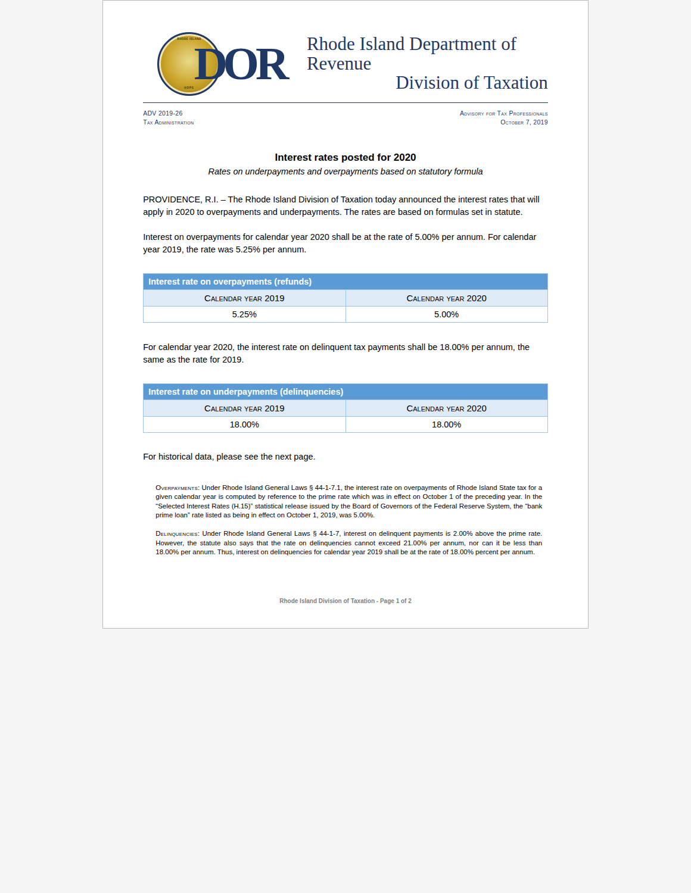DOR
Rhode Island Department of Revenue
Division of Taxation
ADV 2019-26
Tax Administration
Advisory for Tax Professionals
October 7, 2019
Interest rates posted for 2020
Rates on underpayments and overpayments based on statutory formula
PROVIDENCE, R.I. – The Rhode Island Division of Taxation today announced the interest rates that will apply in 2020 to overpayments and underpayments. The rates are based on formulas set in statute.
Interest on overpayments for calendar year 2020 shall be at the rate of 5.00% per annum. For calendar year 2019, the rate was 5.25% per annum.
Interest rate on overpayments (refunds)
| Calendar year 2019 | Calendar year 2020 |
| --- | --- |
| 5.25% | 5.00% |
For calendar year 2020, the interest rate on delinquent tax payments shall be 18.00% per annum, the same as the rate for 2019.
Interest rate on underpayments (delinquencies)
| Calendar year 2019 | Calendar year 2020 |
| --- | --- |
| 18.00% | 18.00% |
For historical data, please see the next page.
Overpayments: Under Rhode Island General Laws § 44-1-7.1, the interest rate on overpayments of Rhode Island State tax for a given calendar year is computed by reference to the prime rate which was in effect on October 1 of the preceding year. In the “Selected Interest Rates (H.15)” statistical release issued by the Board of Governors of the Federal Reserve System, the “bank prime loan” rate listed as being in effect on October 1, 2019, was 5.00%.
Delinquencies: Under Rhode Island General Laws § 44-1-7, interest on delinquent payments is 2.00% above the prime rate. However, the statute also says that the rate on delinquencies cannot exceed 21.00% per annum, nor can it be less than 18.00% per annum. Thus, interest on delinquencies for calendar year 2019 shall be at the rate of 18.00% percent per annum.
Rhode Island Division of Taxation - Page 1 of 2